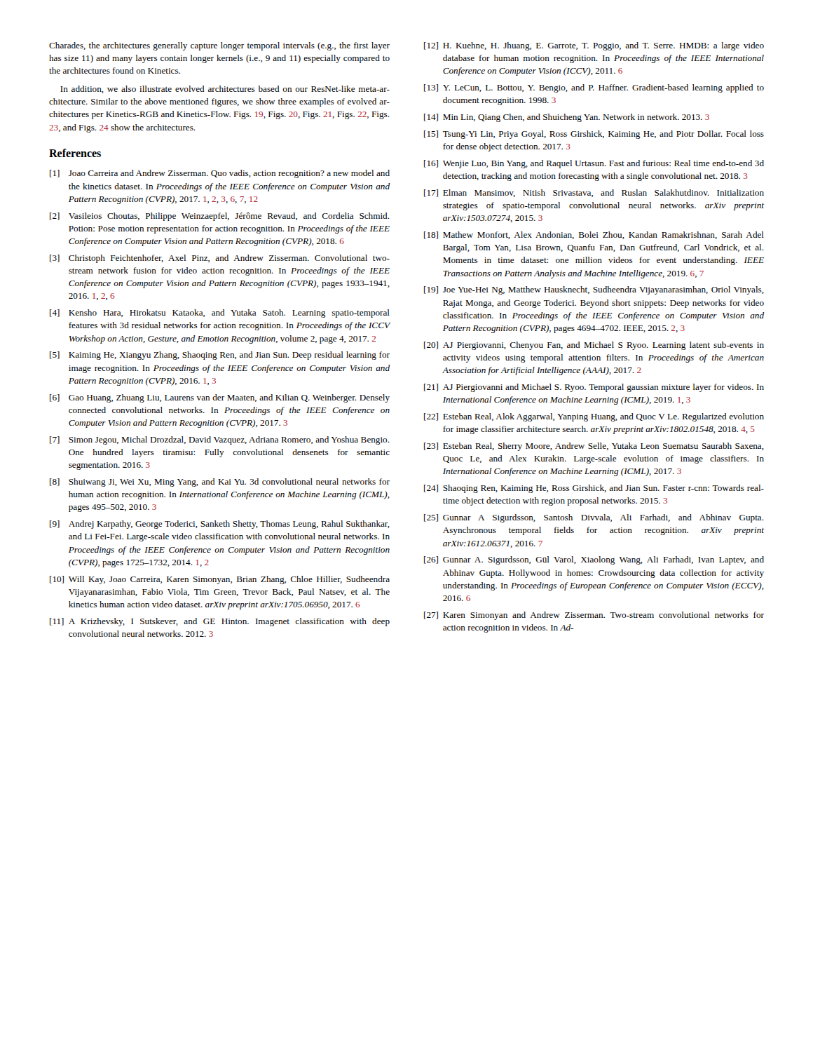Charades, the architectures generally capture longer temporal intervals (e.g., the first layer has size 11) and many layers contain longer kernels (i.e., 9 and 11) especially compared to the architectures found on Kinetics.
In addition, we also illustrate evolved architectures based on our ResNet-like meta-architecture. Similar to the above mentioned figures, we show three examples of evolved architectures per Kinetics-RGB and Kinetics-Flow. Figs. 19, Figs. 20, Figs. 21, Figs. 22, Figs. 23, and Figs. 24 show the architectures.
References
Joao Carreira and Andrew Zisserman. Quo vadis, action recognition? a new model and the kinetics dataset. In Proceedings of the IEEE Conference on Computer Vision and Pattern Recognition (CVPR), 2017. 1, 2, 3, 6, 7, 12
Vasileios Choutas, Philippe Weinzaepfel, Jérôme Revaud, and Cordelia Schmid. Potion: Pose motion representation for action recognition. In Proceedings of the IEEE Conference on Computer Vision and Pattern Recognition (CVPR), 2018. 6
Christoph Feichtenhofer, Axel Pinz, and Andrew Zisserman. Convolutional two-stream network fusion for video action recognition. In Proceedings of the IEEE Conference on Computer Vision and Pattern Recognition (CVPR), pages 1933–1941, 2016. 1, 2, 6
Kensho Hara, Hirokatsu Kataoka, and Yutaka Satoh. Learning spatio-temporal features with 3d residual networks for action recognition. In Proceedings of the ICCV Workshop on Action, Gesture, and Emotion Recognition, volume 2, page 4, 2017. 2
Kaiming He, Xiangyu Zhang, Shaoqing Ren, and Jian Sun. Deep residual learning for image recognition. In Proceedings of the IEEE Conference on Computer Vision and Pattern Recognition (CVPR), 2016. 1, 3
Gao Huang, Zhuang Liu, Laurens van der Maaten, and Kilian Q. Weinberger. Densely connected convolutional networks. In Proceedings of the IEEE Conference on Computer Vision and Pattern Recognition (CVPR), 2017. 3
Simon Jegou, Michal Drozdzal, David Vazquez, Adriana Romero, and Yoshua Bengio. One hundred layers tiramisu: Fully convolutional densenets for semantic segmentation. 2016. 3
Shuiwang Ji, Wei Xu, Ming Yang, and Kai Yu. 3d convolutional neural networks for human action recognition. In International Conference on Machine Learning (ICML), pages 495–502, 2010. 3
Andrej Karpathy, George Toderici, Sanketh Shetty, Thomas Leung, Rahul Sukthankar, and Li Fei-Fei. Large-scale video classification with convolutional neural networks. In Proceedings of the IEEE Conference on Computer Vision and Pattern Recognition (CVPR), pages 1725–1732, 2014. 1, 2
Will Kay, Joao Carreira, Karen Simonyan, Brian Zhang, Chloe Hillier, Sudheendra Vijayanarasimhan, Fabio Viola, Tim Green, Trevor Back, Paul Natsev, et al. The kinetics human action video dataset. arXiv preprint arXiv:1705.06950, 2017. 6
A Krizhevsky, I Sutskever, and GE Hinton. Imagenet classification with deep convolutional neural networks. 2012. 3
H. Kuehne, H. Jhuang, E. Garrote, T. Poggio, and T. Serre. HMDB: a large video database for human motion recognition. In Proceedings of the IEEE International Conference on Computer Vision (ICCV), 2011. 6
Y. LeCun, L. Bottou, Y. Bengio, and P. Haffner. Gradient-based learning applied to document recognition. 1998. 3
Min Lin, Qiang Chen, and Shuicheng Yan. Network in network. 2013. 3
Tsung-Yi Lin, Priya Goyal, Ross Girshick, Kaiming He, and Piotr Dollar. Focal loss for dense object detection. 2017. 3
Wenjie Luo, Bin Yang, and Raquel Urtasun. Fast and furious: Real time end-to-end 3d detection, tracking and motion forecasting with a single convolutional net. 2018. 3
Elman Mansimov, Nitish Srivastava, and Ruslan Salakhutdinov. Initialization strategies of spatio-temporal convolutional neural networks. arXiv preprint arXiv:1503.07274, 2015. 3
Mathew Monfort, Alex Andonian, Bolei Zhou, Kandan Ramakrishnan, Sarah Adel Bargal, Tom Yan, Lisa Brown, Quanfu Fan, Dan Gutfreund, Carl Vondrick, et al. Moments in time dataset: one million videos for event understanding. IEEE Transactions on Pattern Analysis and Machine Intelligence, 2019. 6, 7
Joe Yue-Hei Ng, Matthew Hausknecht, Sudheendra Vijayanarasimhan, Oriol Vinyals, Rajat Monga, and George Toderici. Beyond short snippets: Deep networks for video classification. In Proceedings of the IEEE Conference on Computer Vision and Pattern Recognition (CVPR), pages 4694–4702. IEEE, 2015. 2, 3
AJ Piergiovanni, Chenyou Fan, and Michael S Ryoo. Learning latent sub-events in activity videos using temporal attention filters. In Proceedings of the American Association for Artificial Intelligence (AAAI), 2017. 2
AJ Piergiovanni and Michael S. Ryoo. Temporal gaussian mixture layer for videos. In International Conference on Machine Learning (ICML), 2019. 1, 3
Esteban Real, Alok Aggarwal, Yanping Huang, and Quoc V Le. Regularized evolution for image classifier architecture search. arXiv preprint arXiv:1802.01548, 2018. 4, 5
Esteban Real, Sherry Moore, Andrew Selle, Yutaka Leon Suematsu Saurabh Saxena, Quoc Le, and Alex Kurakin. Large-scale evolution of image classifiers. In International Conference on Machine Learning (ICML), 2017. 3
Shaoqing Ren, Kaiming He, Ross Girshick, and Jian Sun. Faster r-cnn: Towards real-time object detection with region proposal networks. 2015. 3
Gunnar A Sigurdsson, Santosh Divvala, Ali Farhadi, and Abhinav Gupta. Asynchronous temporal fields for action recognition. arXiv preprint arXiv:1612.06371, 2016. 7
Gunnar A. Sigurdsson, Gül Varol, Xiaolong Wang, Ali Farhadi, Ivan Laptev, and Abhinav Gupta. Hollywood in homes: Crowdsourcing data collection for activity understanding. In Proceedings of European Conference on Computer Vision (ECCV), 2016. 6
Karen Simonyan and Andrew Zisserman. Two-stream convolutional networks for action recognition in videos. In Ad-